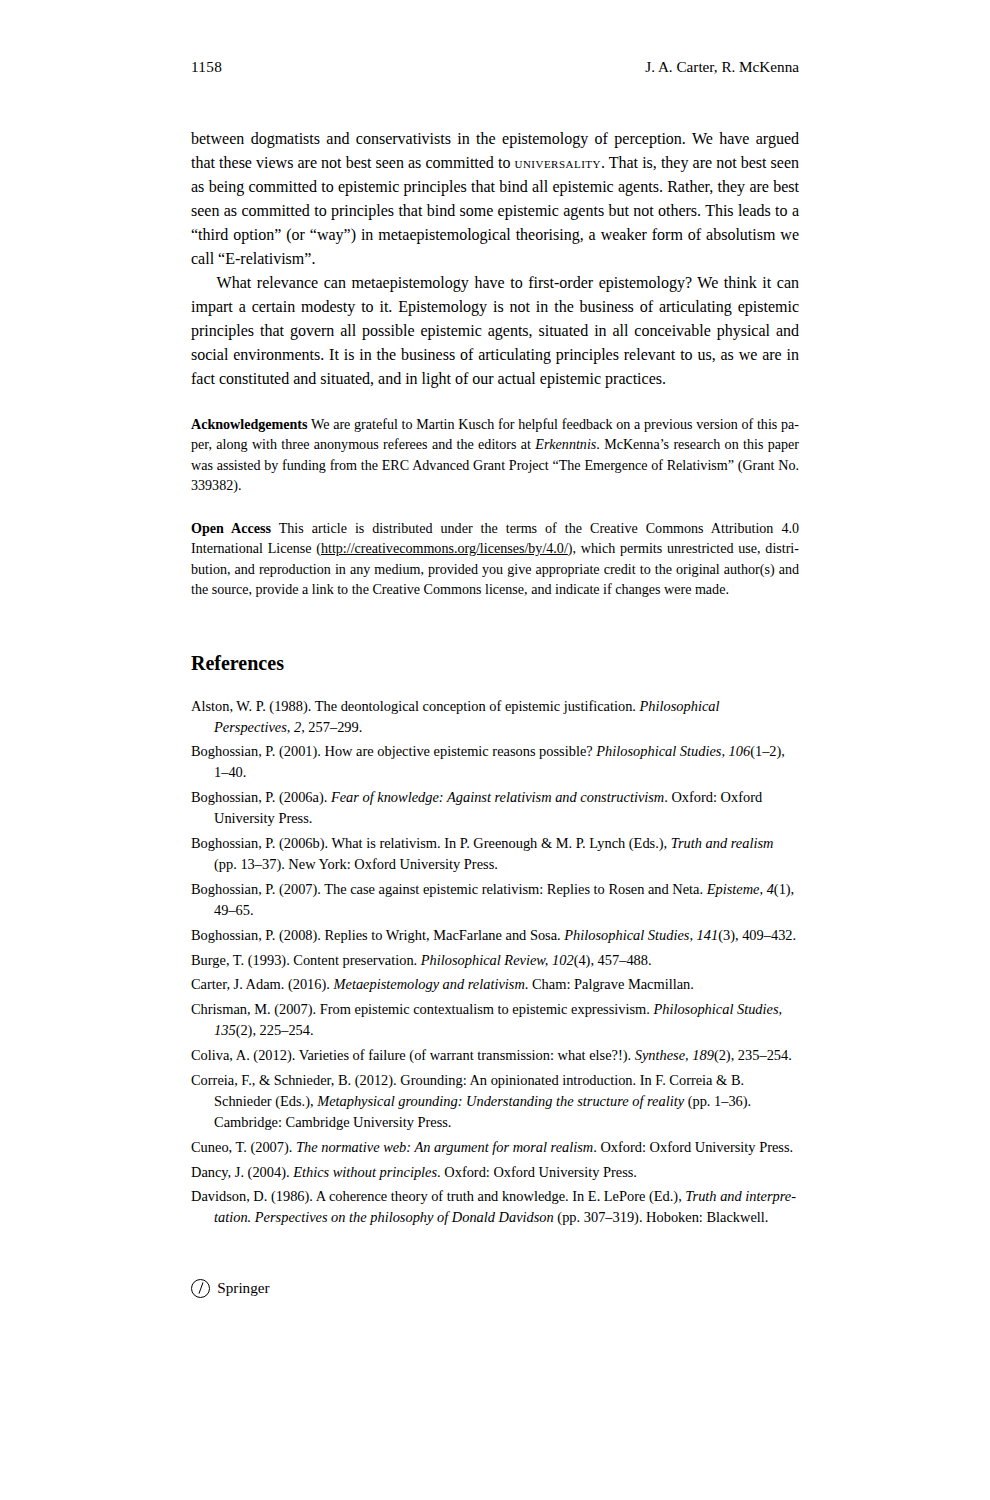1158 J. A. Carter, R. McKenna
between dogmatists and conservativists in the epistemology of perception. We have argued that these views are not best seen as committed to universality. That is, they are not best seen as being committed to epistemic principles that bind all epistemic agents. Rather, they are best seen as committed to principles that bind some epistemic agents but not others. This leads to a “third option” (or “way”) in metaepistemological theorising, a weaker form of absolutism we call “E-relativism”.
What relevance can metaepistemology have to first-order epistemology? We think it can impart a certain modesty to it. Epistemology is not in the business of articulating epistemic principles that govern all possible epistemic agents, situated in all conceivable physical and social environments. It is in the business of articulating principles relevant to us, as we are in fact constituted and situated, and in light of our actual epistemic practices.
Acknowledgements We are grateful to Martin Kusch for helpful feedback on a previous version of this paper, along with three anonymous referees and the editors at Erkenntnis. McKenna’s research on this paper was assisted by funding from the ERC Advanced Grant Project “The Emergence of Relativism” (Grant No. 339382).
Open Access This article is distributed under the terms of the Creative Commons Attribution 4.0 International License (http://creativecommons.org/licenses/by/4.0/), which permits unrestricted use, distribution, and reproduction in any medium, provided you give appropriate credit to the original author(s) and the source, provide a link to the Creative Commons license, and indicate if changes were made.
References
Alston, W. P. (1988). The deontological conception of epistemic justification. Philosophical Perspectives, 2, 257–299.
Boghossian, P. (2001). How are objective epistemic reasons possible? Philosophical Studies, 106(1–2), 1–40.
Boghossian, P. (2006a). Fear of knowledge: Against relativism and constructivism. Oxford: Oxford University Press.
Boghossian, P. (2006b). What is relativism. In P. Greenough & M. P. Lynch (Eds.), Truth and realism (pp. 13–37). New York: Oxford University Press.
Boghossian, P. (2007). The case against epistemic relativism: Replies to Rosen and Neta. Episteme, 4(1), 49–65.
Boghossian, P. (2008). Replies to Wright, MacFarlane and Sosa. Philosophical Studies, 141(3), 409–432.
Burge, T. (1993). Content preservation. Philosophical Review, 102(4), 457–488.
Carter, J. Adam. (2016). Metaepistemology and relativism. Cham: Palgrave Macmillan.
Chrisman, M. (2007). From epistemic contextualism to epistemic expressivism. Philosophical Studies, 135(2), 225–254.
Coliva, A. (2012). Varieties of failure (of warrant transmission: what else?!). Synthese, 189(2), 235–254.
Correia, F., & Schnieder, B. (2012). Grounding: An opinionated introduction. In F. Correia & B. Schnieder (Eds.), Metaphysical grounding: Understanding the structure of reality (pp. 1–36). Cambridge: Cambridge University Press.
Cuneo, T. (2007). The normative web: An argument for moral realism. Oxford: Oxford University Press.
Dancy, J. (2004). Ethics without principles. Oxford: Oxford University Press.
Davidson, D. (1986). A coherence theory of truth and knowledge. In E. LePore (Ed.), Truth and interpretation. Perspectives on the philosophy of Donald Davidson (pp. 307–319). Hoboken: Blackwell.
Springer